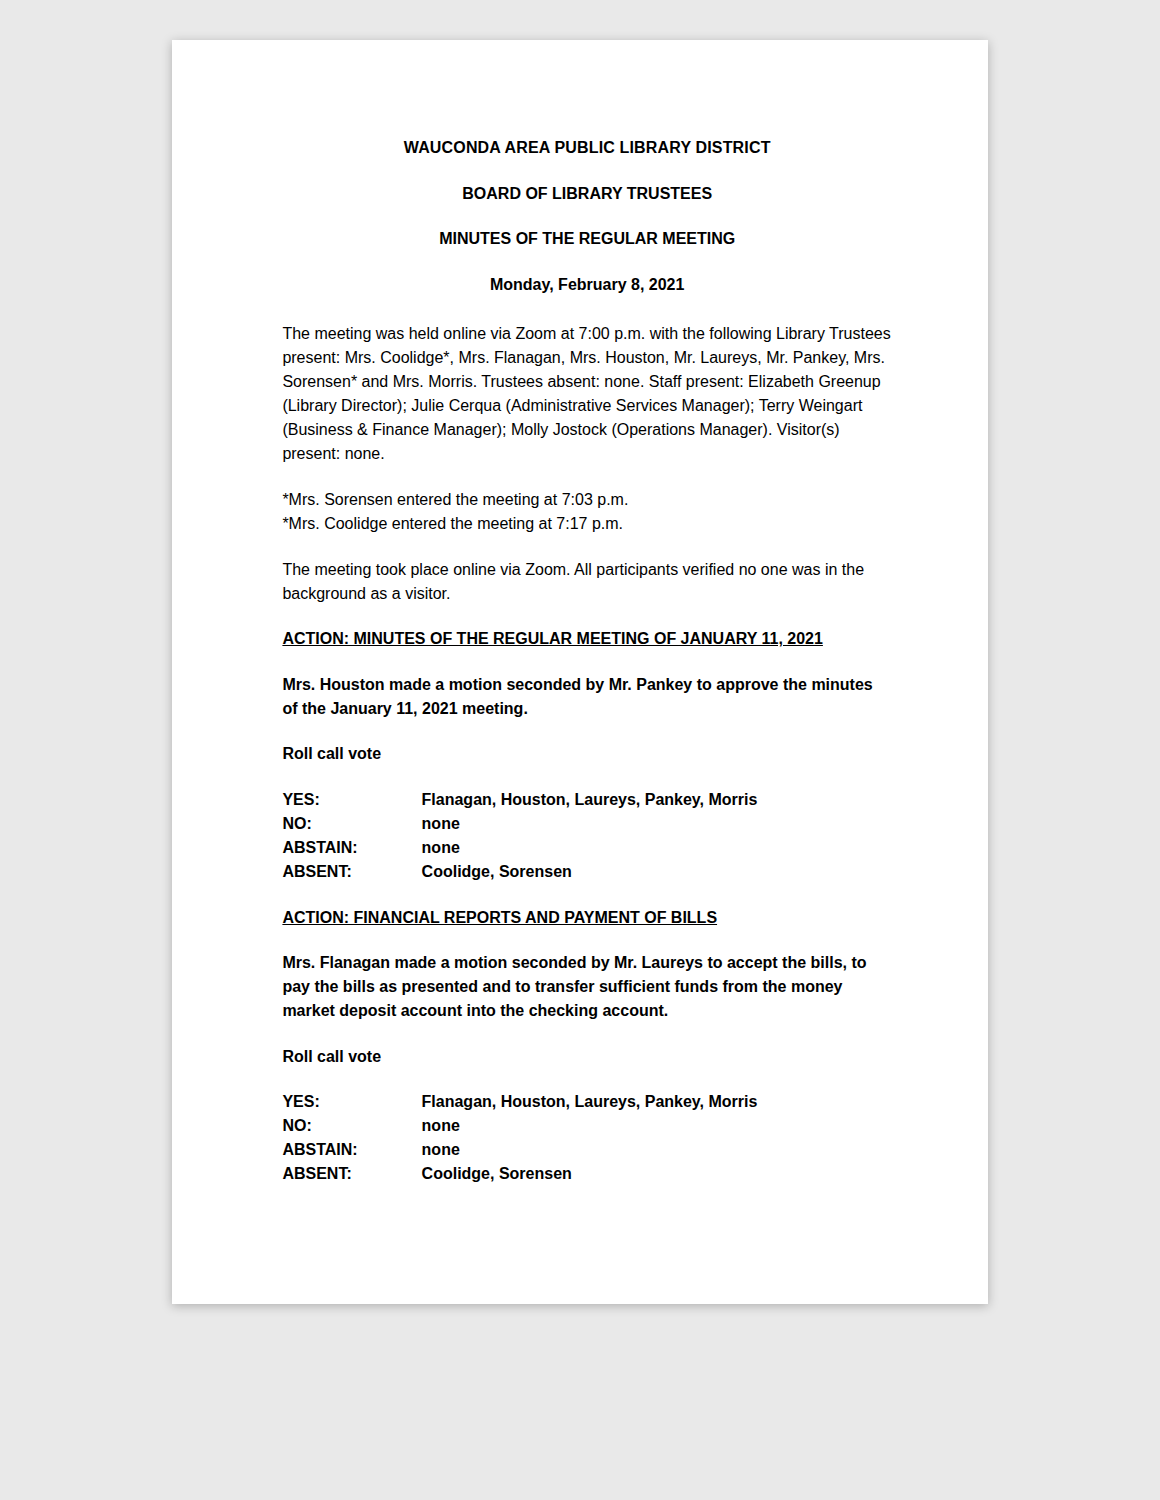WAUCONDA AREA PUBLIC LIBRARY DISTRICT
BOARD OF LIBRARY TRUSTEES
MINUTES OF THE REGULAR MEETING
Monday, February 8, 2021
The meeting was held online via Zoom at 7:00 p.m. with the following Library Trustees present: Mrs. Coolidge*, Mrs. Flanagan, Mrs. Houston, Mr. Laureys, Mr. Pankey, Mrs. Sorensen* and Mrs. Morris. Trustees absent: none. Staff present: Elizabeth Greenup (Library Director); Julie Cerqua (Administrative Services Manager); Terry Weingart (Business & Finance Manager); Molly Jostock (Operations Manager). Visitor(s) present: none.
*Mrs. Sorensen entered the meeting at 7:03 p.m.
*Mrs. Coolidge entered the meeting at 7:17 p.m.
The meeting took place online via Zoom. All participants verified no one was in the background as a visitor.
ACTION: MINUTES OF THE REGULAR MEETING OF JANUARY 11, 2021
Mrs. Houston made a motion seconded by Mr. Pankey to approve the minutes of the January 11, 2021 meeting.
Roll call vote
| YES: | Flanagan, Houston, Laureys, Pankey, Morris |
| NO: | none |
| ABSTAIN: | none |
| ABSENT: | Coolidge, Sorensen |
ACTION: FINANCIAL REPORTS AND PAYMENT OF BILLS
Mrs. Flanagan made a motion seconded by Mr. Laureys to accept the bills, to pay the bills as presented and to transfer sufficient funds from the money market deposit account into the checking account.
Roll call vote
| YES: | Flanagan, Houston, Laureys, Pankey, Morris |
| NO: | none |
| ABSTAIN: | none |
| ABSENT: | Coolidge, Sorensen |